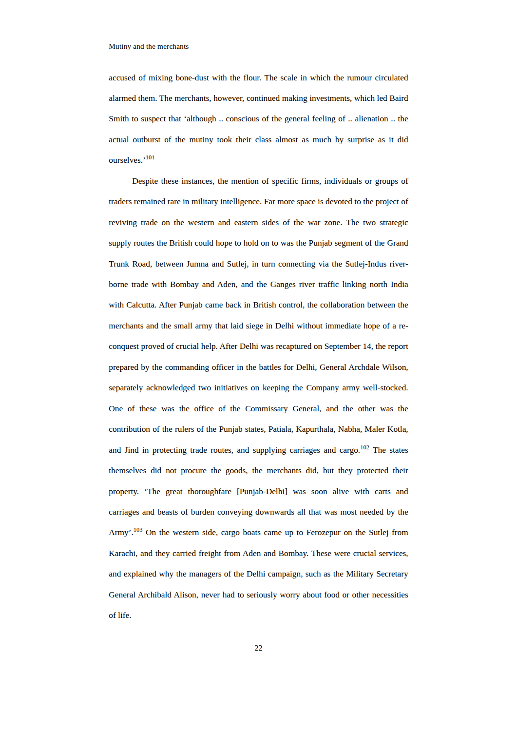Mutiny and the merchants
accused of mixing bone-dust with the flour. The scale in which the rumour circulated alarmed them. The merchants, however, continued making investments, which led Baird Smith to suspect that ‘although .. conscious of the general feeling of .. alienation .. the actual outburst of the mutiny took their class almost as much by surprise as it did ourselves.’101
Despite these instances, the mention of specific firms, individuals or groups of traders remained rare in military intelligence. Far more space is devoted to the project of reviving trade on the western and eastern sides of the war zone. The two strategic supply routes the British could hope to hold on to was the Punjab segment of the Grand Trunk Road, between Jumna and Sutlej, in turn connecting via the Sutlej-Indus river-borne trade with Bombay and Aden, and the Ganges river traffic linking north India with Calcutta. After Punjab came back in British control, the collaboration between the merchants and the small army that laid siege in Delhi without immediate hope of a re-conquest proved of crucial help. After Delhi was recaptured on September 14, the report prepared by the commanding officer in the battles for Delhi, General Archdale Wilson, separately acknowledged two initiatives on keeping the Company army well-stocked. One of these was the office of the Commissary General, and the other was the contribution of the rulers of the Punjab states, Patiala, Kapurthala, Nabha, Maler Kotla, and Jind in protecting trade routes, and supplying carriages and cargo.102 The states themselves did not procure the goods, the merchants did, but they protected their property. ‘The great thoroughfare [Punjab-Delhi] was soon alive with carts and carriages and beasts of burden conveying downwards all that was most needed by the Army’.103 On the western side, cargo boats came up to Ferozepur on the Sutlej from Karachi, and they carried freight from Aden and Bombay. These were crucial services, and explained why the managers of the Delhi campaign, such as the Military Secretary General Archibald Alison, never had to seriously worry about food or other necessities of life.
22